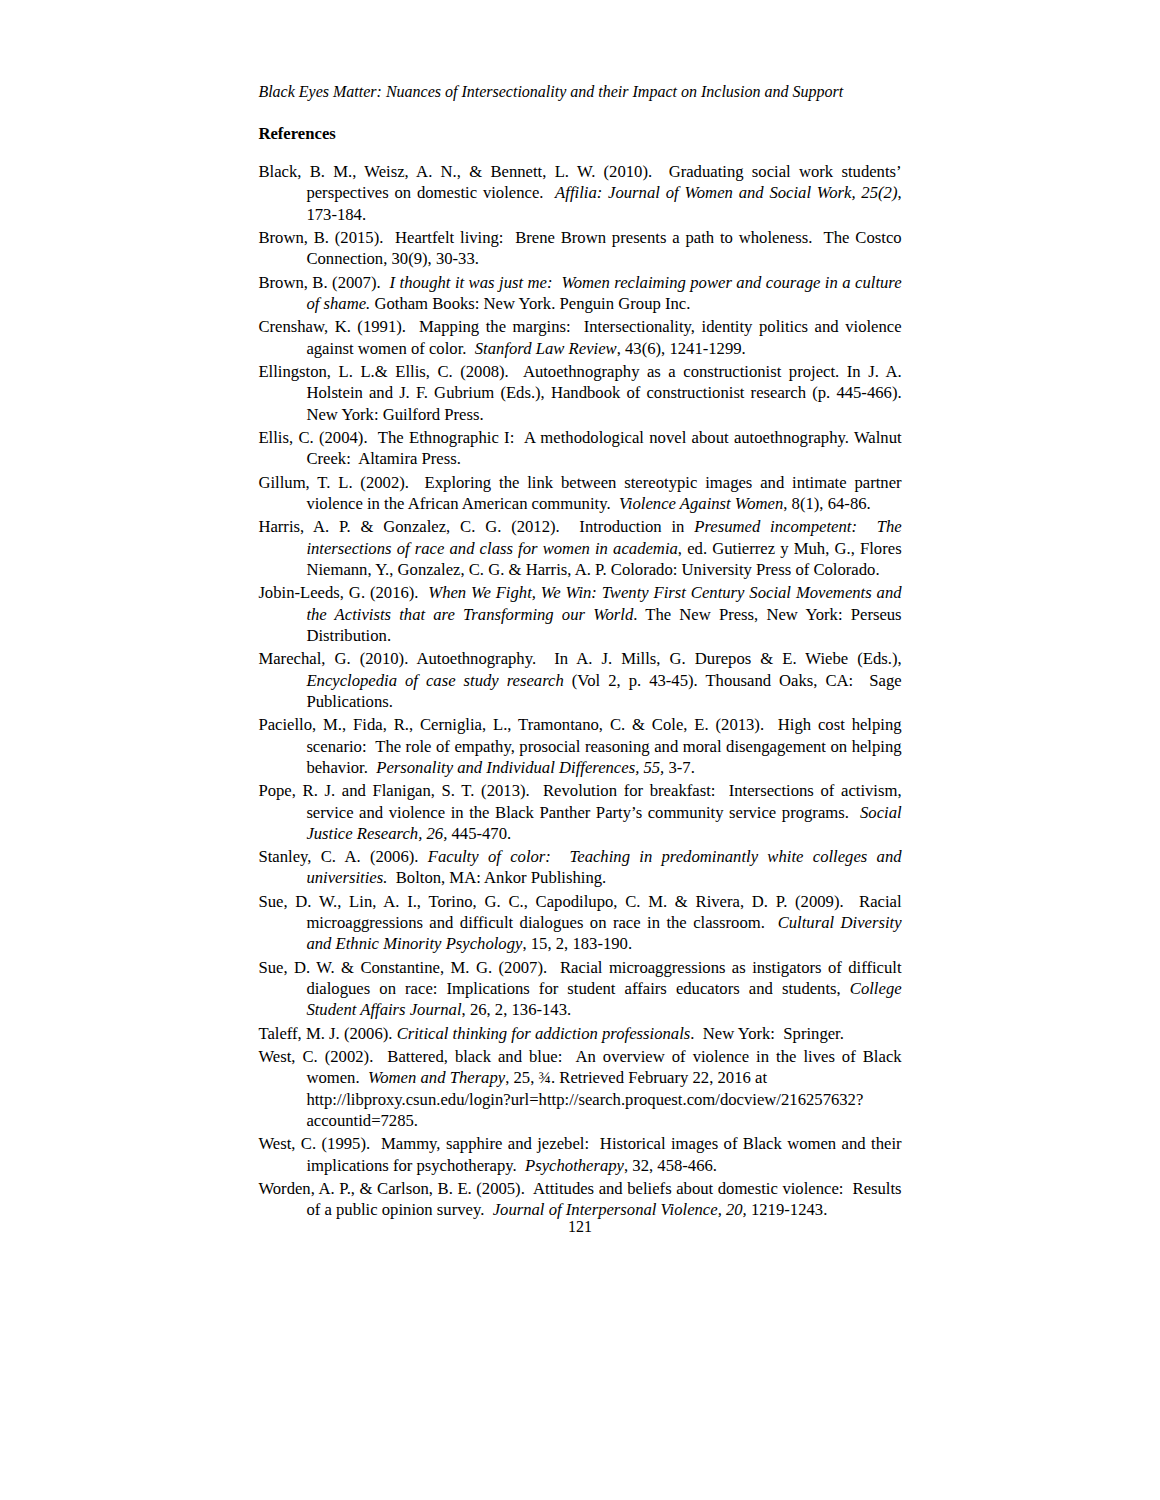Black Eyes Matter: Nuances of Intersectionality and their Impact on Inclusion and Support
References
Black, B. M., Weisz, A. N., & Bennett, L. W. (2010). Graduating social work students’ perspectives on domestic violence. Affilia: Journal of Women and Social Work, 25(2), 173-184.
Brown, B. (2015). Heartfelt living: Brene Brown presents a path to wholeness. The Costco Connection, 30(9), 30-33.
Brown, B. (2007). I thought it was just me: Women reclaiming power and courage in a culture of shame. Gotham Books: New York. Penguin Group Inc.
Crenshaw, K. (1991). Mapping the margins: Intersectionality, identity politics and violence against women of color. Stanford Law Review, 43(6), 1241-1299.
Ellingston, L. L.& Ellis, C. (2008). Autoethnography as a constructionist project. In J. A. Holstein and J. F. Gubrium (Eds.), Handbook of constructionist research (p. 445-466). New York: Guilford Press.
Ellis, C. (2004). The Ethnographic I: A methodological novel about autoethnography. Walnut Creek: Altamira Press.
Gillum, T. L. (2002). Exploring the link between stereotypic images and intimate partner violence in the African American community. Violence Against Women, 8(1), 64-86.
Harris, A. P. & Gonzalez, C. G. (2012). Introduction in Presumed incompetent: The intersections of race and class for women in academia, ed. Gutierrez y Muh, G., Flores Niemann, Y., Gonzalez, C. G. & Harris, A. P. Colorado: University Press of Colorado.
Jobin-Leeds, G. (2016). When We Fight, We Win: Twenty First Century Social Movements and the Activists that are Transforming our World. The New Press, New York: Perseus Distribution.
Marechal, G. (2010). Autoethnography. In A. J. Mills, G. Durepos & E. Wiebe (Eds.), Encyclopedia of case study research (Vol 2, p. 43-45). Thousand Oaks, CA: Sage Publications.
Paciello, M., Fida, R., Cerniglia, L., Tramontano, C. & Cole, E. (2013). High cost helping scenario: The role of empathy, prosocial reasoning and moral disengagement on helping behavior. Personality and Individual Differences, 55, 3-7.
Pope, R. J. and Flanigan, S. T. (2013). Revolution for breakfast: Intersections of activism, service and violence in the Black Panther Party’s community service programs. Social Justice Research, 26, 445-470.
Stanley, C. A. (2006). Faculty of color: Teaching in predominantly white colleges and universities. Bolton, MA: Ankor Publishing.
Sue, D. W., Lin, A. I., Torino, G. C., Capodilupo, C. M. & Rivera, D. P. (2009). Racial microaggressions and difficult dialogues on race in the classroom. Cultural Diversity and Ethnic Minority Psychology, 15, 2, 183-190.
Sue, D. W. & Constantine, M. G. (2007). Racial microaggressions as instigators of difficult dialogues on race: Implications for student affairs educators and students, College Student Affairs Journal, 26, 2, 136-143.
Taleff, M. J. (2006). Critical thinking for addiction professionals. New York: Springer.
West, C. (2002). Battered, black and blue: An overview of violence in the lives of Black women. Women and Therapy, 25, ¾. Retrieved February 22, 2016 at http://libproxy.csun.edu/login?url=http://search.proquest.com/docview/216257632?accountid=7285.
West, C. (1995). Mammy, sapphire and jezebel: Historical images of Black women and their implications for psychotherapy. Psychotherapy, 32, 458-466.
Worden, A. P., & Carlson, B. E. (2005). Attitudes and beliefs about domestic violence: Results of a public opinion survey. Journal of Interpersonal Violence, 20, 1219-1243.
121